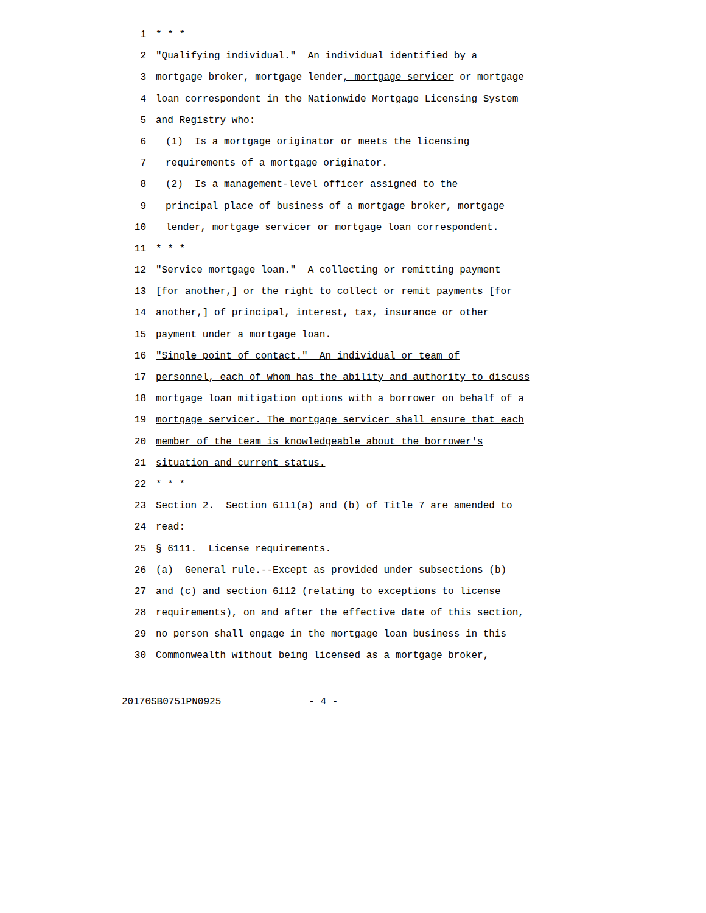* * *
"Qualifying individual." An individual identified by a
mortgage broker, mortgage lender, mortgage servicer or mortgage
loan correspondent in the Nationwide Mortgage Licensing System
and Registry who:
(1) Is a mortgage originator or meets the licensing
requirements of a mortgage originator.
(2) Is a management-level officer assigned to the
principal place of business of a mortgage broker, mortgage
lender, mortgage servicer or mortgage loan correspondent.
* * *
"Service mortgage loan." A collecting or remitting payment
[for another,] or the right to collect or remit payments [for
another,] of principal, interest, tax, insurance or other
payment under a mortgage loan.
"Single point of contact." An individual or team of
personnel, each of whom has the ability and authority to discuss
mortgage loan mitigation options with a borrower on behalf of a
mortgage servicer. The mortgage servicer shall ensure that each
member of the team is knowledgeable about the borrower's
situation and current status.
* * *
Section 2. Section 6111(a) and (b) of Title 7 are amended to
read:
§ 6111. License requirements.
(a) General rule.--Except as provided under subsections (b)
and (c) and section 6112 (relating to exceptions to license
requirements), on and after the effective date of this section,
no person shall engage in the mortgage loan business in this
Commonwealth without being licensed as a mortgage broker,
20170SB0751PN0925 - 4 -